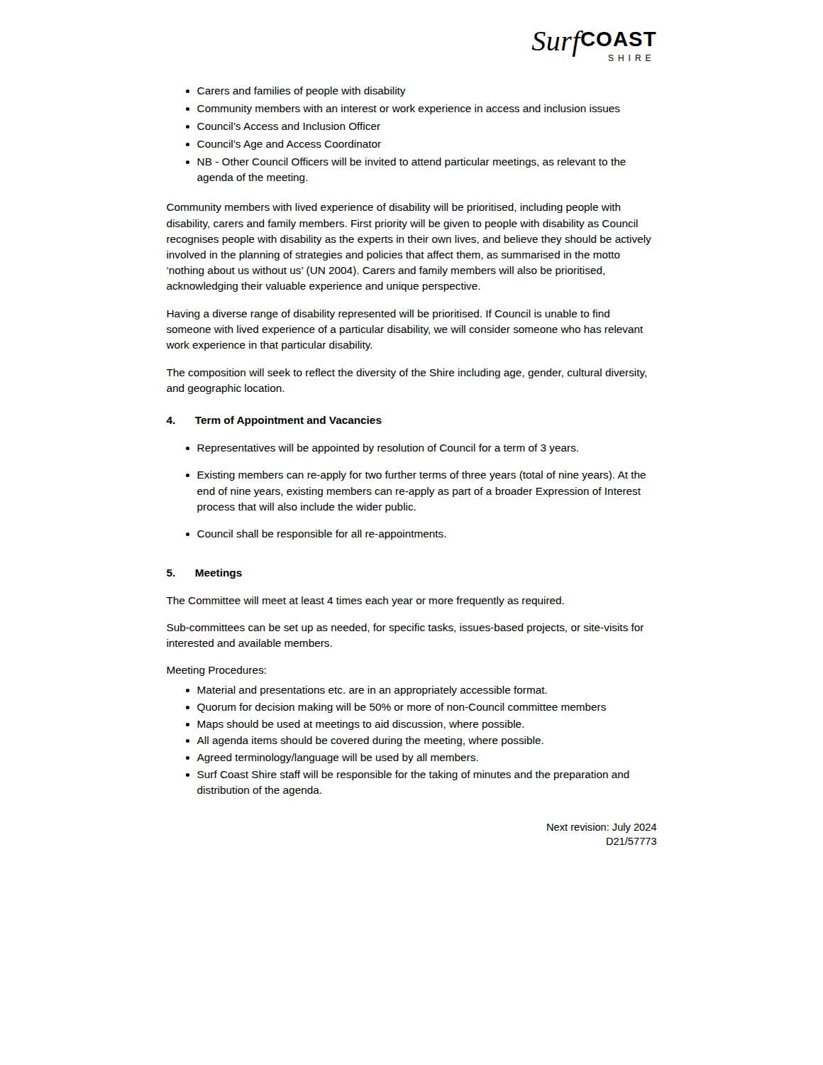Surf COAST SHIRE
Carers and families of people with disability
Community members with an interest or work experience in access and inclusion issues
Council’s Access and Inclusion Officer
Council’s Age and Access Coordinator
NB - Other Council Officers will be invited to attend particular meetings, as relevant to the agenda of the meeting.
Community members with lived experience of disability will be prioritised, including people with disability, carers and family members. First priority will be given to people with disability as Council recognises people with disability as the experts in their own lives, and believe they should be actively involved in the planning of strategies and policies that affect them, as summarised in the motto ‘nothing about us without us’ (UN 2004). Carers and family members will also be prioritised, acknowledging their valuable experience and unique perspective.
Having a diverse range of disability represented will be prioritised. If Council is unable to find someone with lived experience of a particular disability, we will consider someone who has relevant work experience in that particular disability.
The composition will seek to reflect the diversity of the Shire including age, gender, cultural diversity, and geographic location.
4. Term of Appointment and Vacancies
Representatives will be appointed by resolution of Council for a term of 3 years.
Existing members can re-apply for two further terms of three years (total of nine years). At the end of nine years, existing members can re-apply as part of a broader Expression of Interest process that will also include the wider public.
Council shall be responsible for all re-appointments.
5. Meetings
The Committee will meet at least 4 times each year or more frequently as required.
Sub-committees can be set up as needed, for specific tasks, issues-based projects, or site-visits for interested and available members.
Meeting Procedures:
Material and presentations etc. are in an appropriately accessible format.
Quorum for decision making will be 50% or more of non-Council committee members
Maps should be used at meetings to aid discussion, where possible.
All agenda items should be covered during the meeting, where possible.
Agreed terminology/language will be used by all members.
Surf Coast Shire staff will be responsible for the taking of minutes and the preparation and distribution of the agenda.
Next revision: July 2024
D21/57773